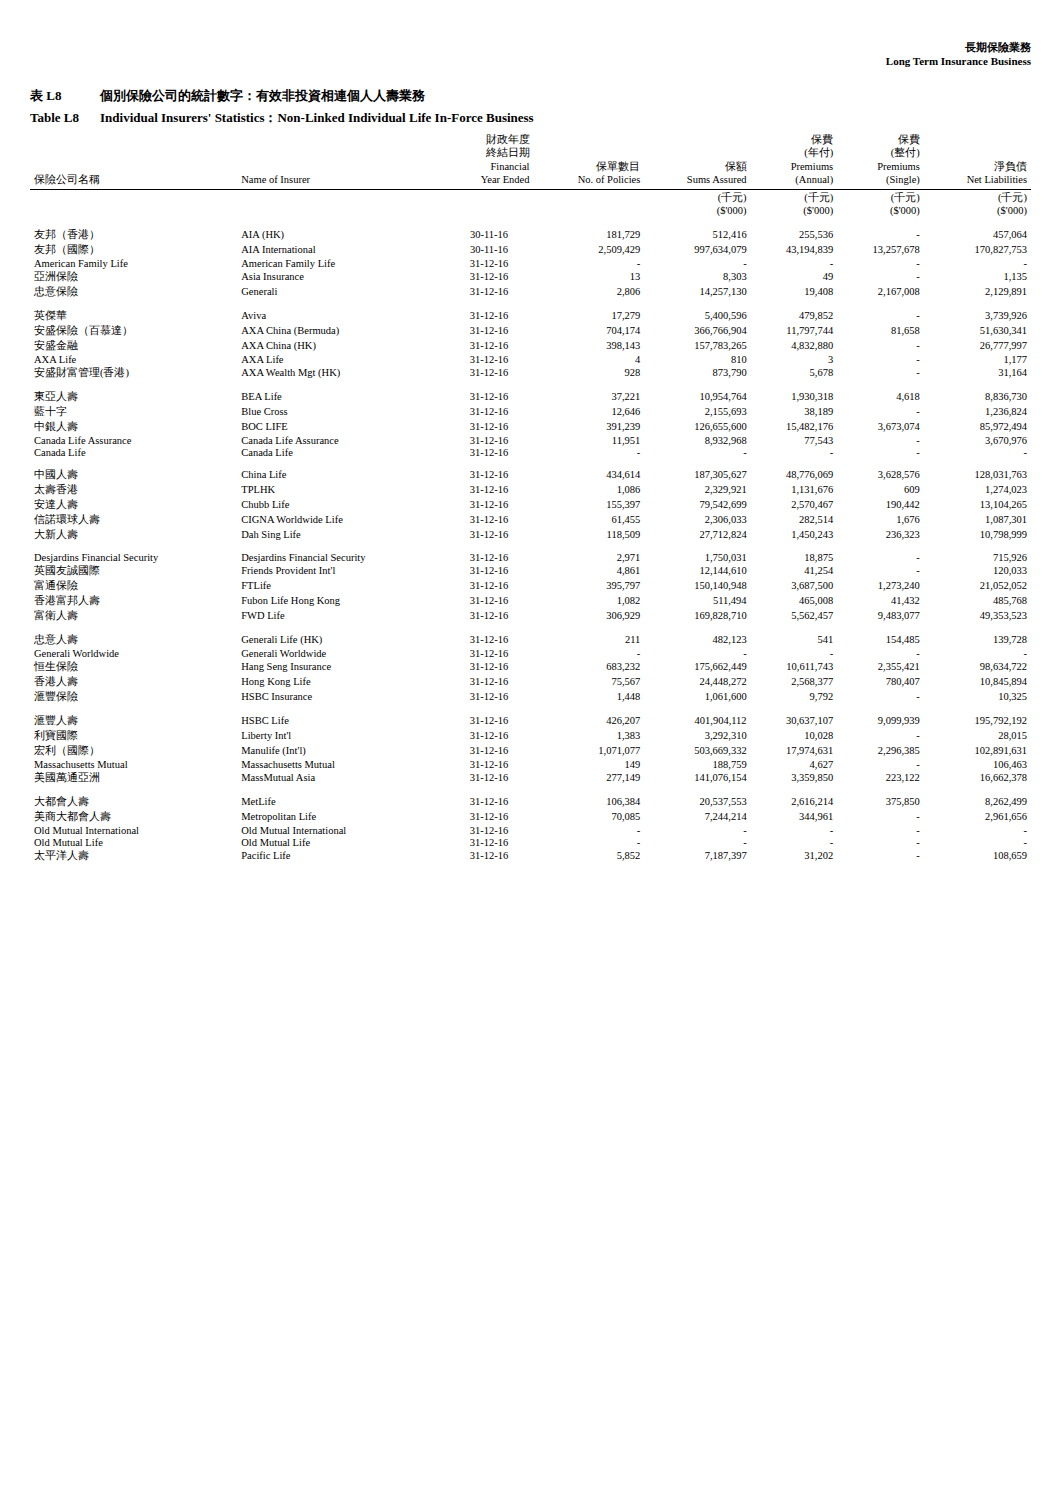長期保險業務
Long Term Insurance Business
表 L8個別保險公司的統計數字：有效非投資相連個人人壽業務
Table L8 Individual Insurers' Statistics：Non-Linked Individual Life In-Force Business
| | | 財政年度 終結日期 | | | 保費 (年付) | 保費 (整付) | |
| --- | --- | --- | --- | --- | --- | --- | --- |
| 保險公司名稱 | Name of Insurer | Financial Year Ended | 保單數目 No. of Policies | 保額 Sums Assured | Premiums (Annual) | Premiums (Single) | 淨負債 Net Liabilities |
| | | | | (千元) ($'000) | (千元) ($'000) | (千元) ($'000) | (千元) ($'000) |
| 友邦（香港） | AIA (HK) | 30-11-16 | 181,729 | 512,416 | 255,536 | - | 457,064 |
| 友邦（國際） | AIA International | 30-11-16 | 2,509,429 | 997,634,079 | 43,194,839 | 13,257,678 | 170,827,753 |
| American Family Life | American Family Life | 31-12-16 | - | - | - | - | - |
| 亞洲保險 | Asia Insurance | 31-12-16 | 13 | 8,303 | 49 | - | 1,135 |
| 忠意保險 | Generali | 31-12-16 | 2,806 | 14,257,130 | 19,408 | 2,167,008 | 2,129,891 |
| 英傑華 | Aviva | 31-12-16 | 17,279 | 5,400,596 | 479,852 | - | 3,739,926 |
| 安盛保險（百慕達） | AXA China (Bermuda) | 31-12-16 | 704,174 | 366,766,904 | 11,797,744 | 81,658 | 51,630,341 |
| 安盛金融 | AXA China (HK) | 31-12-16 | 398,143 | 157,783,265 | 4,832,880 | - | 26,777,997 |
| AXA Life | AXA Life | 31-12-16 | 4 | 810 | 3 | - | 1,177 |
| 安盛財富管理(香港) | AXA Wealth Mgt (HK) | 31-12-16 | 928 | 873,790 | 5,678 | - | 31,164 |
| 東亞人壽 | BEA Life | 31-12-16 | 37,221 | 10,954,764 | 1,930,318 | 4,618 | 8,836,730 |
| 藍十字 | Blue Cross | 31-12-16 | 12,646 | 2,155,693 | 38,189 | - | 1,236,824 |
| 中銀人壽 | BOC LIFE | 31-12-16 | 391,239 | 126,655,600 | 15,482,176 | 3,673,074 | 85,972,494 |
| Canada Life Assurance | Canada Life Assurance | 31-12-16 | 11,951 | 8,932,968 | 77,543 | - | 3,670,976 |
| Canada Life | Canada Life | 31-12-16 | - | - | - | - | - |
| 中國人壽 | China Life | 31-12-16 | 434,614 | 187,305,627 | 48,776,069 | 3,628,576 | 128,031,763 |
| 太壽香港 | TPLHK | 31-12-16 | 1,086 | 2,329,921 | 1,131,676 | 609 | 1,274,023 |
| 安達人壽 | Chubb Life | 31-12-16 | 155,397 | 79,542,699 | 2,570,467 | 190,442 | 13,104,265 |
| 信諾環球人壽 | CIGNA Worldwide Life | 31-12-16 | 61,455 | 2,306,033 | 282,514 | 1,676 | 1,087,301 |
| 大新人壽 | Dah Sing Life | 31-12-16 | 118,509 | 27,712,824 | 1,450,243 | 236,323 | 10,798,999 |
| Desjardins Financial Security | Desjardins Financial Security | 31-12-16 | 2,971 | 1,750,031 | 18,875 | - | 715,926 |
| 英國友誠國際 | Friends Provident Int'l | 31-12-16 | 4,861 | 12,144,610 | 41,254 | - | 120,033 |
| 富通保險 | FTLife | 31-12-16 | 395,797 | 150,140,948 | 3,687,500 | 1,273,240 | 21,052,052 |
| 香港富邦人壽 | Fubon Life Hong Kong | 31-12-16 | 1,082 | 511,494 | 465,008 | 41,432 | 485,768 |
| 富衛人壽 | FWD Life | 31-12-16 | 306,929 | 169,828,710 | 5,562,457 | 9,483,077 | 49,353,523 |
| 忠意人壽 | Generali Life (HK) | 31-12-16 | 211 | 482,123 | 541 | 154,485 | 139,728 |
| Generali Worldwide | Generali Worldwide | 31-12-16 | - | - | - | - | - |
| 恒生保險 | Hang Seng Insurance | 31-12-16 | 683,232 | 175,662,449 | 10,611,743 | 2,355,421 | 98,634,722 |
| 香港人壽 | Hong Kong Life | 31-12-16 | 75,567 | 24,448,272 | 2,568,377 | 780,407 | 10,845,894 |
| 滙豐保險 | HSBC Insurance | 31-12-16 | 1,448 | 1,061,600 | 9,792 | - | 10,325 |
| 滙豐人壽 | HSBC Life | 31-12-16 | 426,207 | 401,904,112 | 30,637,107 | 9,099,939 | 195,792,192 |
| 利寶國際 | Liberty Int'l | 31-12-16 | 1,383 | 3,292,310 | 10,028 | - | 28,015 |
| 宏利（國際） | Manulife (Int'l) | 31-12-16 | 1,071,077 | 503,669,332 | 17,974,631 | 2,296,385 | 102,891,631 |
| Massachusetts Mutual | Massachusetts Mutual | 31-12-16 | 149 | 188,759 | 4,627 | - | 106,463 |
| 美國萬通亞洲 | MassMutual Asia | 31-12-16 | 277,149 | 141,076,154 | 3,359,850 | 223,122 | 16,662,378 |
| 大都會人壽 | MetLife | 31-12-16 | 106,384 | 20,537,553 | 2,616,214 | 375,850 | 8,262,499 |
| 美商大都會人壽 | Metropolitan Life | 31-12-16 | 70,085 | 7,244,214 | 344,961 | - | 2,961,656 |
| Old Mutual International | Old Mutual International | 31-12-16 | - | - | - | - | - |
| Old Mutual Life | Old Mutual Life | 31-12-16 | - | - | - | - | - |
| 太平洋人壽 | Pacific Life | 31-12-16 | 5,852 | 7,187,397 | 31,202 | - | 108,659 |